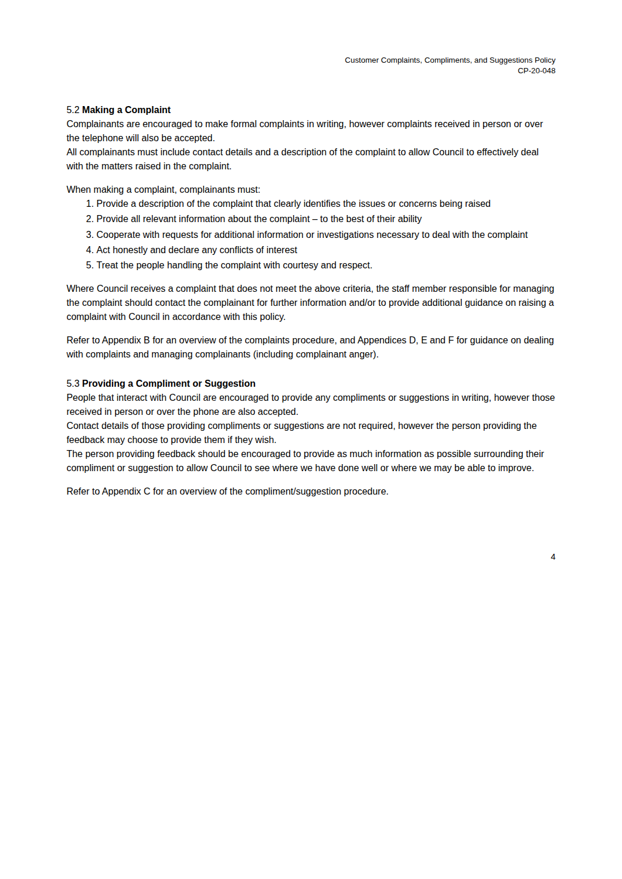Customer Complaints, Compliments, and Suggestions Policy
CP-20-048
5.2 Making a Complaint
Complainants are encouraged to make formal complaints in writing, however complaints received in person or over the telephone will also be accepted.
All complainants must include contact details and a description of the complaint to allow Council to effectively deal with the matters raised in the complaint.
When making a complaint, complainants must:
Provide a description of the complaint that clearly identifies the issues or concerns being raised
Provide all relevant information about the complaint – to the best of their ability
Cooperate with requests for additional information or investigations necessary to deal with the complaint
Act honestly and declare any conflicts of interest
Treat the people handling the complaint with courtesy and respect.
Where Council receives a complaint that does not meet the above criteria, the staff member responsible for managing the complaint should contact the complainant for further information and/or to provide additional guidance on raising a complaint with Council in accordance with this policy.
Refer to Appendix B for an overview of the complaints procedure, and Appendices D, E and F for guidance on dealing with complaints and managing complainants (including complainant anger).
5.3 Providing a Compliment or Suggestion
People that interact with Council are encouraged to provide any compliments or suggestions in writing, however those received in person or over the phone are also accepted.
Contact details of those providing compliments or suggestions are not required, however the person providing the feedback may choose to provide them if they wish.
The person providing feedback should be encouraged to provide as much information as possible surrounding their compliment or suggestion to allow Council to see where we have done well or where we may be able to improve.
Refer to Appendix C for an overview of the compliment/suggestion procedure.
4